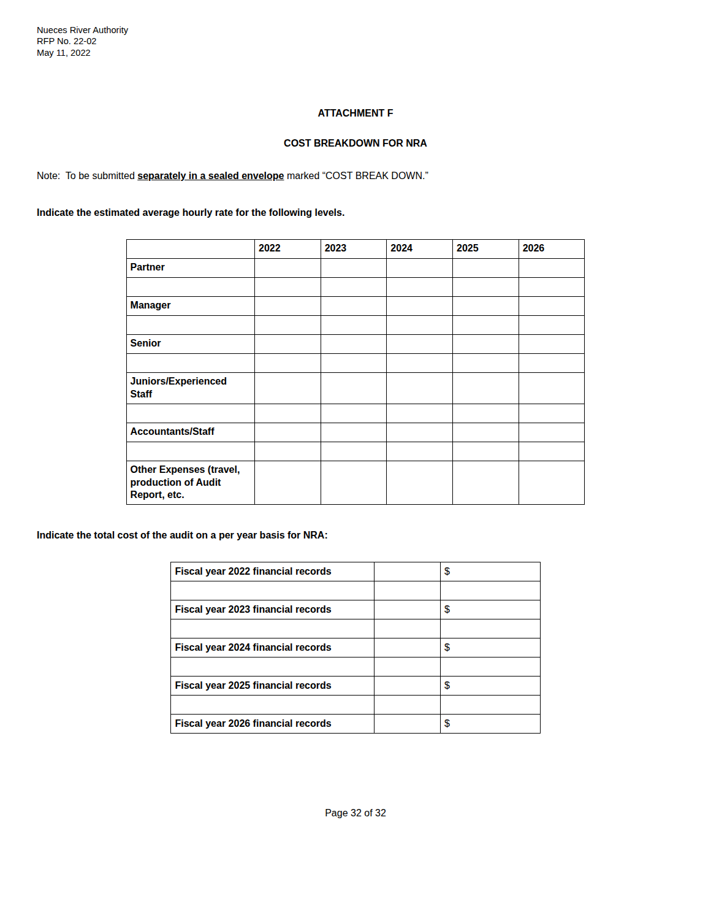Nueces River Authority
RFP No. 22-02
May 11, 2022
ATTACHMENT F
COST BREAKDOWN FOR NRA
Note: To be submitted separately in a sealed envelope marked “COST BREAK DOWN.”
Indicate the estimated average hourly rate for the following levels.
| | 2022 | 2023 | 2024 | 2025 | 2026 |
| --- | --- | --- | --- | --- | --- |
| Partner | | | | | |
| Manager | | | | | |
| Senior | | | | | |
| Juniors/Experienced Staff | | | | | |
| Accountants/Staff | | | | | |
| Other Expenses (travel, production of Audit Report, etc. | | | | | |
Indicate the total cost of the audit on a per year basis for NRA:
| Fiscal year 2022 financial records | | $ |
| Fiscal year 2023 financial records | | $ |
| Fiscal year 2024 financial records | | $ |
| Fiscal year 2025 financial records | | $ |
| Fiscal year 2026 financial records | | $ |
Page 32 of 32